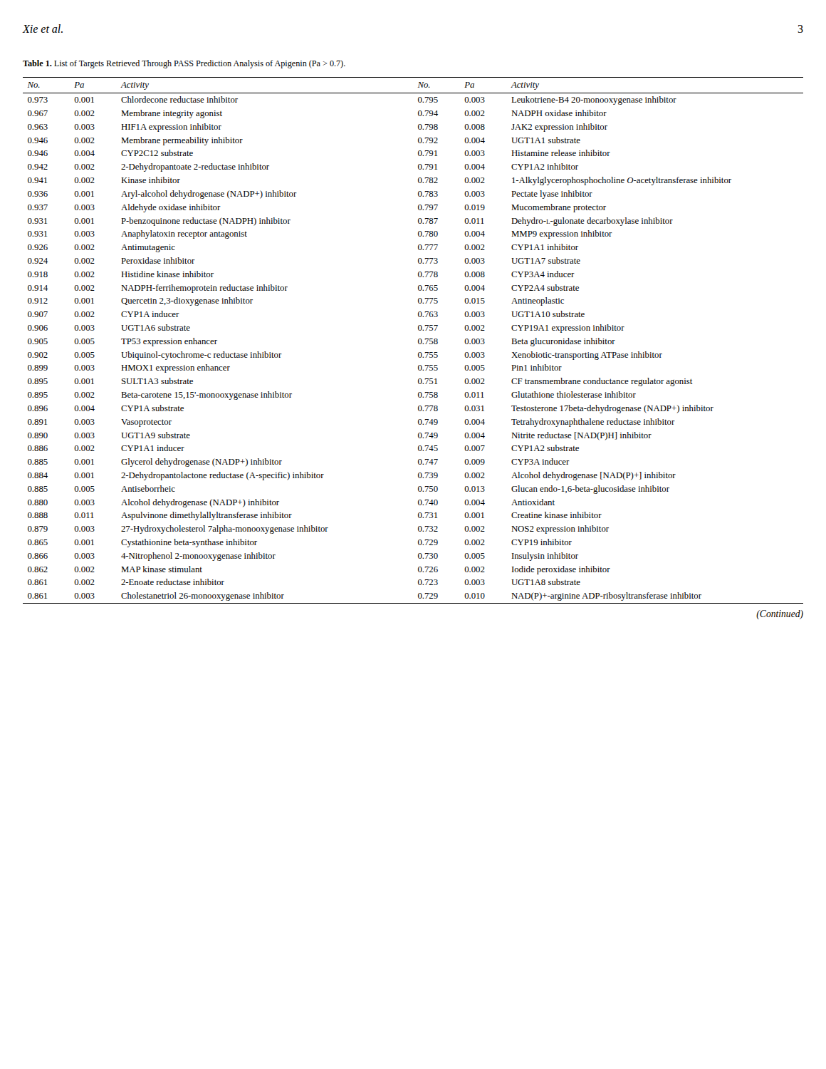Xie et al. 3
Table 1. List of Targets Retrieved Through PASS Prediction Analysis of Apigenin (Pa > 0.7).
| No. | Pa | Activity | No. | Pa | Activity |
| --- | --- | --- | --- | --- | --- |
| 0.973 | 0.001 | Chlordecone reductase inhibitor | 0.795 | 0.003 | Leukotriene-B4 20-monooxygenase inhibitor |
| 0.967 | 0.002 | Membrane integrity agonist | 0.794 | 0.002 | NADPH oxidase inhibitor |
| 0.963 | 0.003 | HIF1A expression inhibitor | 0.798 | 0.008 | JAK2 expression inhibitor |
| 0.946 | 0.002 | Membrane permeability inhibitor | 0.792 | 0.004 | UGT1A1 substrate |
| 0.946 | 0.004 | CYP2C12 substrate | 0.791 | 0.003 | Histamine release inhibitor |
| 0.942 | 0.002 | 2-Dehydropantoate 2-reductase inhibitor | 0.791 | 0.004 | CYP1A2 inhibitor |
| 0.941 | 0.002 | Kinase inhibitor | 0.782 | 0.002 | 1-Alkylglycerophosphocholine O -acetyltransferase inhibitor |
| 0.936 | 0.001 | Aryl-alcohol dehydrogenase (NADP+) inhibitor | 0.783 | 0.003 | Pectate lyase inhibitor |
| 0.937 | 0.003 | Aldehyde oxidase inhibitor | 0.797 | 0.019 | Mucomembrane protector |
| 0.931 | 0.001 | P-benzoquinone reductase (NADPH) inhibitor | 0.787 | 0.011 | Dehydro- l -gulonate decarboxylase inhibitor |
| 0.931 | 0.003 | Anaphylatoxin receptor antagonist | 0.780 | 0.004 | MMP9 expression inhibitor |
| 0.926 | 0.002 | Antimutagenic | 0.777 | 0.002 | CYP1A1 inhibitor |
| 0.924 | 0.002 | Peroxidase inhibitor | 0.773 | 0.003 | UGT1A7 substrate |
| 0.918 | 0.002 | Histidine kinase inhibitor | 0.778 | 0.008 | CYP3A4 inducer |
| 0.914 | 0.002 | NADPH-ferrihemoprotein reductase inhibitor | 0.765 | 0.004 | CYP2A4 substrate |
| 0.912 | 0.001 | Quercetin 2,3-dioxygenase inhibitor | 0.775 | 0.015 | Antineoplastic |
| 0.907 | 0.002 | CYP1A inducer | 0.763 | 0.003 | UGT1A10 substrate |
| 0.906 | 0.003 | UGT1A6 substrate | 0.757 | 0.002 | CYP19A1 expression inhibitor |
| 0.905 | 0.005 | TP53 expression enhancer | 0.758 | 0.003 | Beta glucuronidase inhibitor |
| 0.902 | 0.005 | Ubiquinol-cytochrome-c reductase inhibitor | 0.755 | 0.003 | Xenobiotic-transporting ATPase inhibitor |
| 0.899 | 0.003 | HMOX1 expression enhancer | 0.755 | 0.005 | Pin1 inhibitor |
| 0.895 | 0.001 | SULT1A3 substrate | 0.751 | 0.002 | CF transmembrane conductance regulator agonist |
| 0.895 | 0.002 | Beta-carotene 15,15'-monooxygenase inhibitor | 0.758 | 0.011 | Glutathione thiolesterase inhibitor |
| 0.896 | 0.004 | CYP1A substrate | 0.778 | 0.031 | Testosterone 17beta-dehydrogenase (NADP+) inhibitor |
| 0.891 | 0.003 | Vasoprotector | 0.749 | 0.004 | Tetrahydroxynaphthalene reductase inhibitor |
| 0.890 | 0.003 | UGT1A9 substrate | 0.749 | 0.004 | Nitrite reductase [NAD(P)H] inhibitor |
| 0.886 | 0.002 | CYP1A1 inducer | 0.745 | 0.007 | CYP1A2 substrate |
| 0.885 | 0.001 | Glycerol dehydrogenase (NADP+) inhibitor | 0.747 | 0.009 | CYP3A inducer |
| 0.884 | 0.001 | 2-Dehydropantolactone reductase (A-specific) inhibitor | 0.739 | 0.002 | Alcohol dehydrogenase [NAD(P)+] inhibitor |
| 0.885 | 0.005 | Antiseborrheic | 0.750 | 0.013 | Glucan endo-1,6-beta-glucosidase inhibitor |
| 0.880 | 0.003 | Alcohol dehydrogenase (NADP+) inhibitor | 0.740 | 0.004 | Antioxidant |
| 0.888 | 0.011 | Aspulvinone dimethylallyltransferase inhibitor | 0.731 | 0.001 | Creatine kinase inhibitor |
| 0.879 | 0.003 | 27-Hydroxycholesterol 7alpha-monooxygenase inhibitor | 0.732 | 0.002 | NOS2 expression inhibitor |
| 0.865 | 0.001 | Cystathionine beta-synthase inhibitor | 0.729 | 0.002 | CYP19 inhibitor |
| 0.866 | 0.003 | 4-Nitrophenol 2-monooxygenase inhibitor | 0.730 | 0.005 | Insulysin inhibitor |
| 0.862 | 0.002 | MAP kinase stimulant | 0.726 | 0.002 | Iodide peroxidase inhibitor |
| 0.861 | 0.002 | 2-Enoate reductase inhibitor | 0.723 | 0.003 | UGT1A8 substrate |
| 0.861 | 0.003 | Cholestanetriol 26-monooxygenase inhibitor | 0.729 | 0.010 | NAD(P)+-arginine ADP-ribosyltransferase inhibitor |
(Continued)